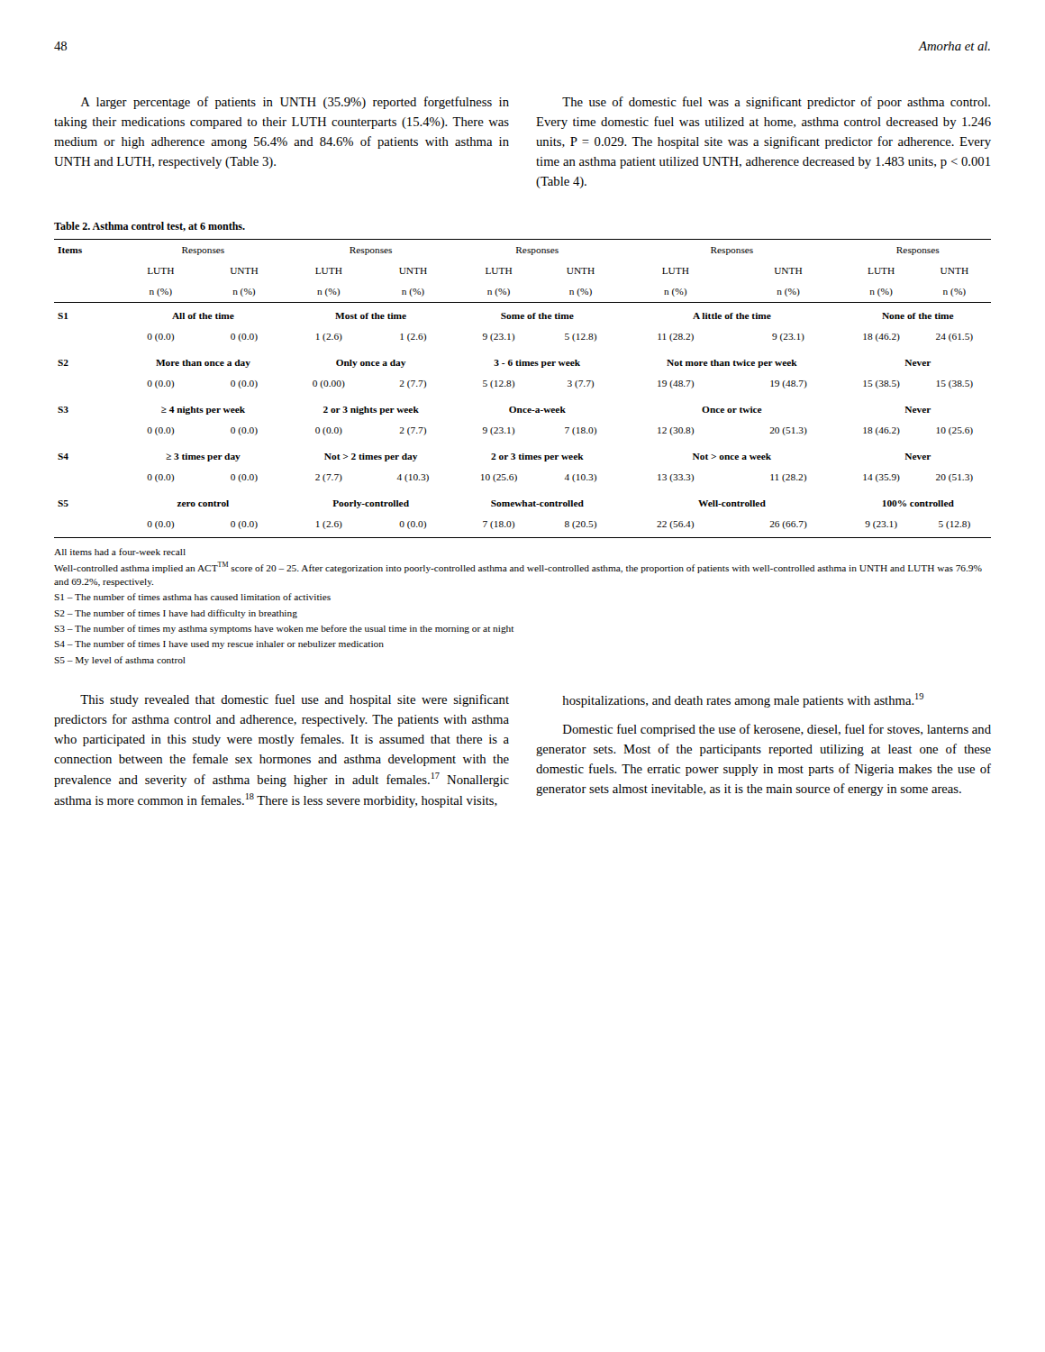48 Amorha et al.
A larger percentage of patients in UNTH (35.9%) reported forgetfulness in taking their medications compared to their LUTH counterparts (15.4%). There was medium or high adherence among 56.4% and 84.6% of patients with asthma in UNTH and LUTH, respectively (Table 3).
The use of domestic fuel was a significant predictor of poor asthma control. Every time domestic fuel was utilized at home, asthma control decreased by 1.246 units, P = 0.029. The hospital site was a significant predictor for adherence. Every time an asthma patient utilized UNTH, adherence decreased by 1.483 units, p < 0.001 (Table 4).
Table 2. Asthma control test, at 6 months.
| Items | Responses | Responses | Responses | Responses | Responses |
| --- | --- | --- | --- | --- | --- |
| | LUTH | UNTH | LUTH | UNTH | LUTH | UNTH | LUTH | UNTH | LUTH | UNTH |
| | n (%) | n (%) | n (%) | n (%) | n (%) | n (%) | n (%) | n (%) | n (%) | n (%) |
| S1 | All of the time | Most of the time | Some of the time | A little of the time | None of the time |
| | 0 (0.0) | 0 (0.0) | 1 (2.6) | 1 (2.6) | 9 (23.1) | 5 (12.8) | 11 (28.2) | 9 (23.1) | 18 (46.2) | 24 (61.5) |
| S2 | More than once a day | Only once a day | 3 - 6 times per week | Not more than twice per week | Never |
| | 0 (0.0) | 0 (0.0) | 0 (0.00) | 2 (7.7) | 5 (12.8) | 3 (7.7) | 19 (48.7) | 19 (48.7) | 15 (38.5) | 15 (38.5) |
| S3 | ≥ 4 nights per week | 2 or 3 nights per week | Once-a-week | Once or twice | Never |
| | 0 (0.0) | 0 (0.0) | 0 (0.0) | 2 (7.7) | 9 (23.1) | 7 (18.0) | 12 (30.8) | 20 (51.3) | 18 (46.2) | 10 (25.6) |
| S4 | ≥ 3 times per day | Not > 2 times per day | 2 or 3 times per week | Not > once a week | Never |
| | 0 (0.0) | 0 (0.0) | 2 (7.7) | 4 (10.3) | 10 (25.6) | 4 (10.3) | 13 (33.3) | 11 (28.2) | 14 (35.9) | 20 (51.3) |
| S5 | zero control | Poorly-controlled | Somewhat-controlled | Well-controlled | 100% controlled |
| | 0 (0.0) | 0 (0.0) | 1 (2.6) | 0 (0.0) | 7 (18.0) | 8 (20.5) | 22 (56.4) | 26 (66.7) | 9 (23.1) | 5 (12.8) |
All items had a four-week recall
Well-controlled asthma implied an ACTTM score of 20 – 25. After categorization into poorly-controlled asthma and well-controlled asthma, the proportion of patients with well-controlled asthma in UNTH and LUTH was 76.9% and 69.2%, respectively.
S1 – The number of times asthma has caused limitation of activities
S2 – The number of times I have had difficulty in breathing
S3 – The number of times my asthma symptoms have woken me before the usual time in the morning or at night
S4 – The number of times I have used my rescue inhaler or nebulizer medication
S5 – My level of asthma control
This study revealed that domestic fuel use and hospital site were significant predictors for asthma control and adherence, respectively. The patients with asthma who participated in this study were mostly females. It is assumed that there is a connection between the female sex hormones and asthma development with the prevalence and severity of asthma being higher in adult females.17 Nonallergic asthma is more common in females.18 There is less severe morbidity, hospital visits,
hospitalizations, and death rates among male patients with asthma.19
Domestic fuel comprised the use of kerosene, diesel, fuel for stoves, lanterns and generator sets. Most of the participants reported utilizing at least one of these domestic fuels. The erratic power supply in most parts of Nigeria makes the use of generator sets almost inevitable, as it is the main source of energy in some areas.